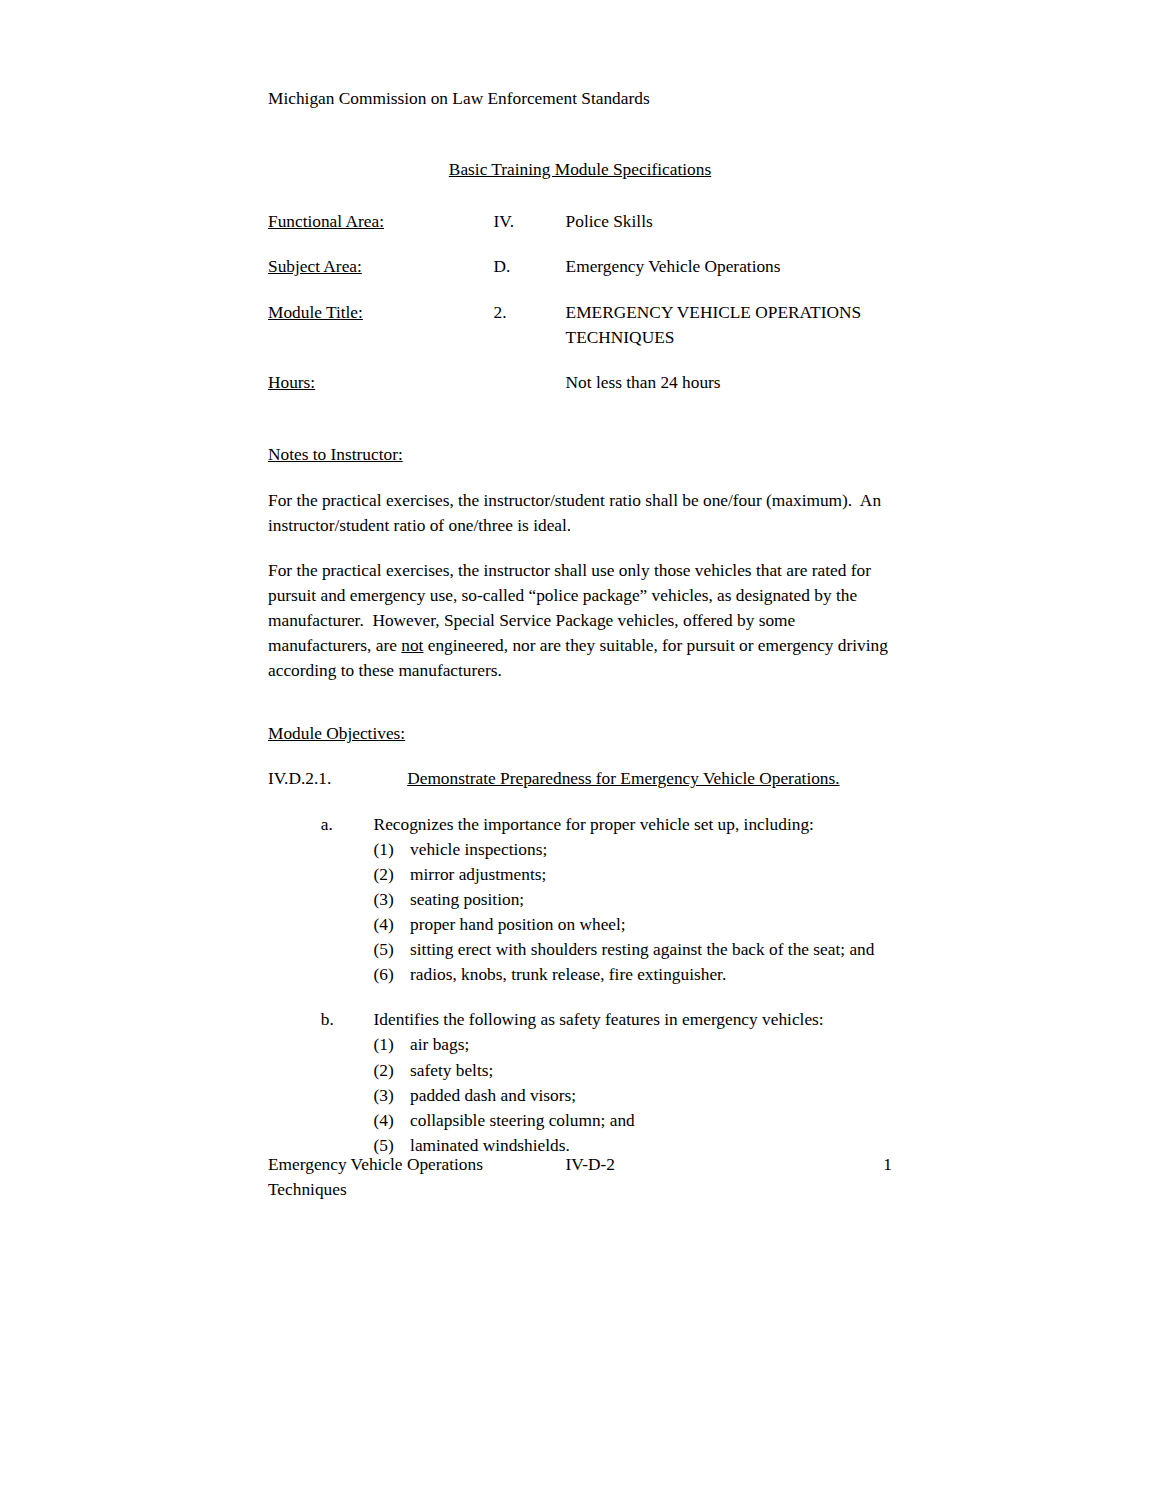Michigan Commission on Law Enforcement Standards
Basic Training Module Specifications
| Functional Area: | IV. | Police Skills |
| Subject Area: | D. | Emergency Vehicle Operations |
| Module Title: | 2. | EMERGENCY VEHICLE OPERATIONS TECHNIQUES |
| Hours: | | Not less than 24 hours |
Notes to Instructor:
For the practical exercises, the instructor/student ratio shall be one/four (maximum). An instructor/student ratio of one/three is ideal.
For the practical exercises, the instructor shall use only those vehicles that are rated for pursuit and emergency use, so-called “police package” vehicles, as designated by the manufacturer. However, Special Service Package vehicles, offered by some manufacturers, are not engineered, nor are they suitable, for pursuit or emergency driving according to these manufacturers.
Module Objectives:
IV.D.2.1.
Demonstrate Preparedness for Emergency Vehicle Operations.
a.
Recognizes the importance for proper vehicle set up, including:
(1) vehicle inspections;
(2) mirror adjustments;
(3) seating position;
(4) proper hand position on wheel;
(5) sitting erect with shoulders resting against the back of the seat; and
(6) radios, knobs, trunk release, fire extinguisher.
b.
Identifies the following as safety features in emergency vehicles:
(1) air bags;
(2) safety belts;
(3) padded dash and visors;
(4) collapsible steering column; and
(5) laminated windshields.
Emergency Vehicle Operations
Techniques
IV-D-2
1